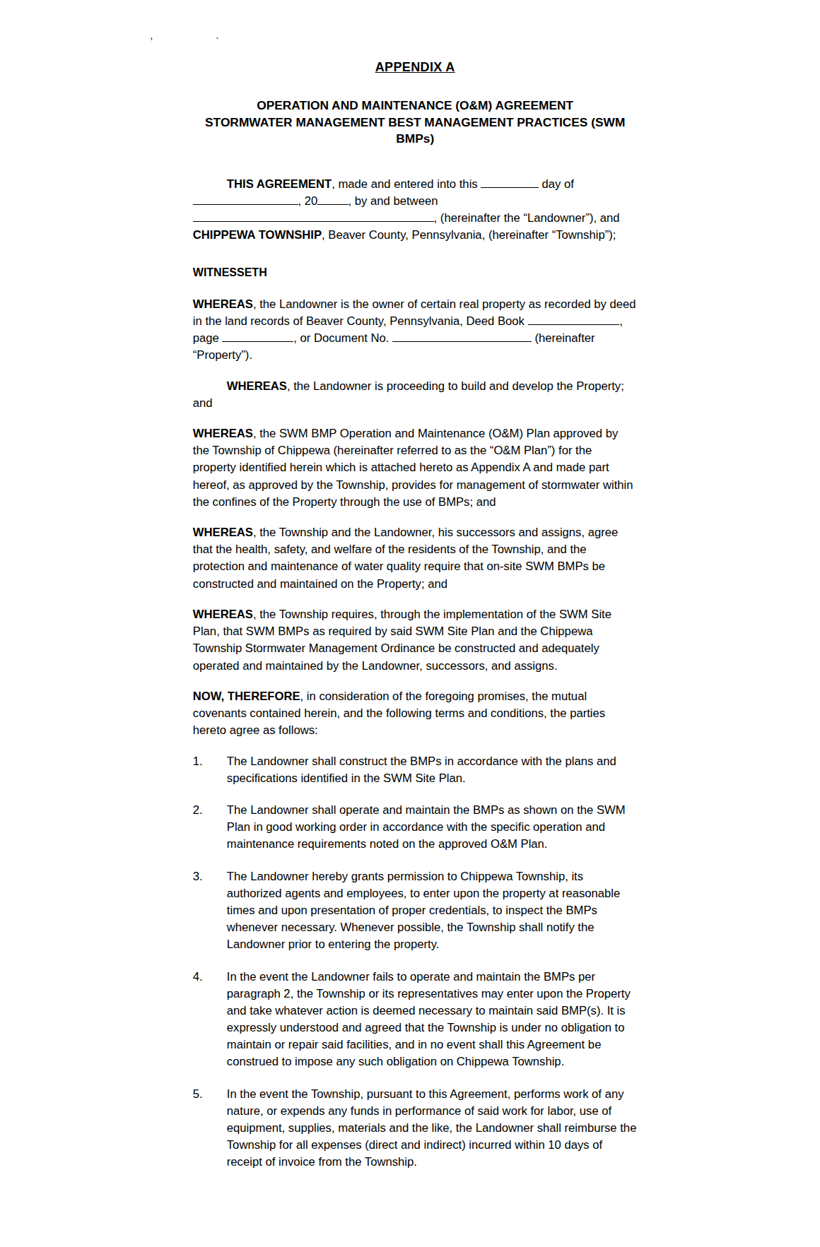, .
APPENDIX A
OPERATION AND MAINTENANCE (O&M) AGREEMENT
STORMWATER MANAGEMENT BEST MANAGEMENT PRACTICES (SWM BMPs)
THIS AGREEMENT, made and entered into this day of , 20 , by and between , (hereinafter the “Landowner”), and CHIPPEWA TOWNSHIP, Beaver County, Pennsylvania, (hereinafter “Township”);
WITNESSETH
WHEREAS, the Landowner is the owner of certain real property as recorded by deed in the land records of Beaver County, Pennsylvania, Deed Book , page , or Document No. (hereinafter “Property”).
WHEREAS, the Landowner is proceeding to build and develop the Property; and
WHEREAS, the SWM BMP Operation and Maintenance (O&M) Plan approved by the Township of Chippewa (hereinafter referred to as the “O&M Plan”) for the property identified herein which is attached hereto as Appendix A and made part hereof, as approved by the Township, provides for management of stormwater within the confines of the Property through the use of BMPs; and
WHEREAS, the Township and the Landowner, his successors and assigns, agree that the health, safety, and welfare of the residents of the Township, and the protection and maintenance of water quality require that on-site SWM BMPs be constructed and maintained on the Property; and
WHEREAS, the Township requires, through the implementation of the SWM Site Plan, that SWM BMPs as required by said SWM Site Plan and the Chippewa Township Stormwater Management Ordinance be constructed and adequately operated and maintained by the Landowner, successors, and assigns.
NOW, THEREFORE, in consideration of the foregoing promises, the mutual covenants contained herein, and the following terms and conditions, the parties hereto agree as follows:
The Landowner shall construct the BMPs in accordance with the plans and specifications identified in the SWM Site Plan.
The Landowner shall operate and maintain the BMPs as shown on the SWM Plan in good working order in accordance with the specific operation and maintenance requirements noted on the approved O&M Plan.
The Landowner hereby grants permission to Chippewa Township, its authorized agents and employees, to enter upon the property at reasonable times and upon presentation of proper credentials, to inspect the BMPs whenever necessary. Whenever possible, the Township shall notify the Landowner prior to entering the property.
In the event the Landowner fails to operate and maintain the BMPs per paragraph 2, the Township or its representatives may enter upon the Property and take whatever action is deemed necessary to maintain said BMP(s). It is expressly understood and agreed that the Township is under no obligation to maintain or repair said facilities, and in no event shall this Agreement be construed to impose any such obligation on Chippewa Township.
In the event the Township, pursuant to this Agreement, performs work of any nature, or expends any funds in performance of said work for labor, use of equipment, supplies, materials and the like, the Landowner shall reimburse the Township for all expenses (direct and indirect) incurred within 10 days of receipt of invoice from the Township.